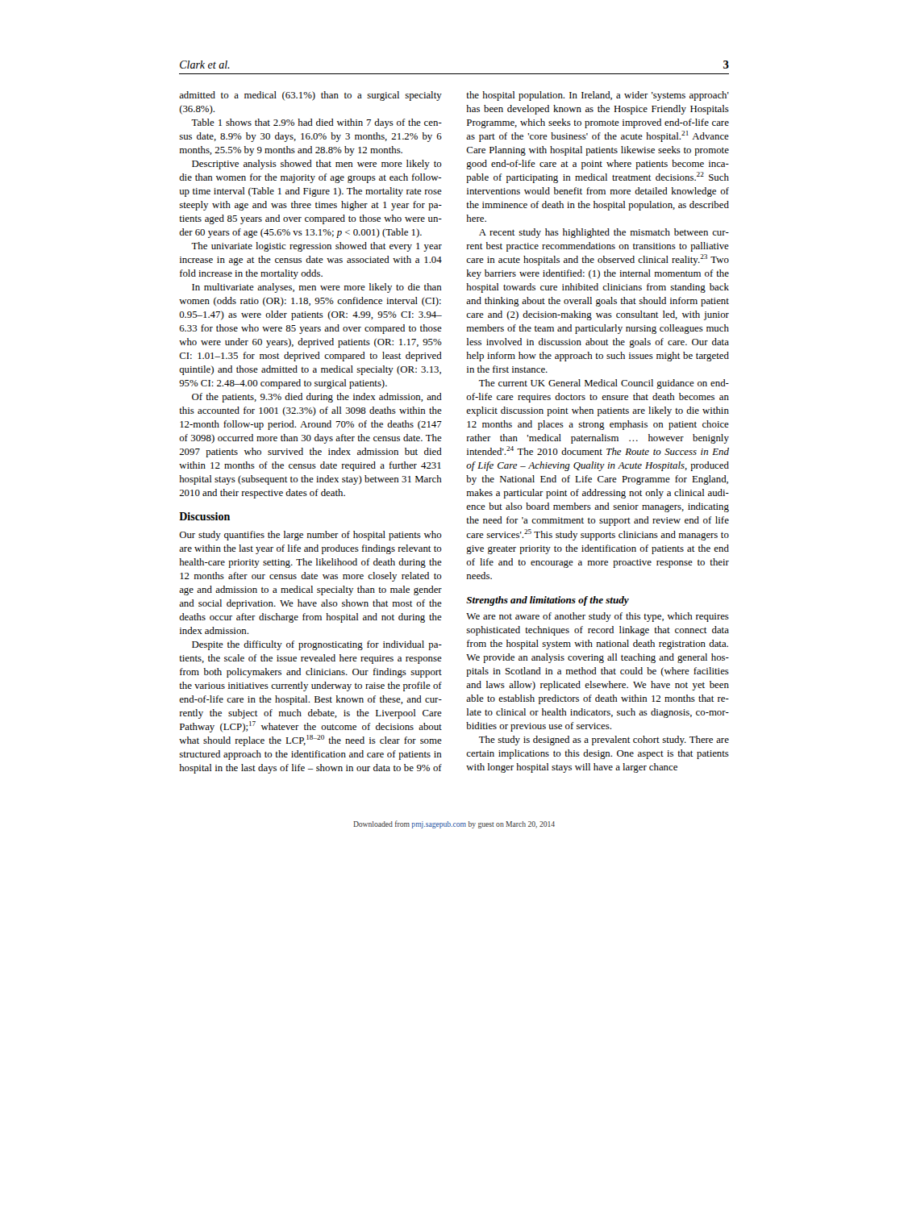Clark et al. 3
admitted to a medical (63.1%) than to a surgical specialty (36.8%).
Table 1 shows that 2.9% had died within 7 days of the census date, 8.9% by 30 days, 16.0% by 3 months, 21.2% by 6 months, 25.5% by 9 months and 28.8% by 12 months.
Descriptive analysis showed that men were more likely to die than women for the majority of age groups at each follow-up time interval (Table 1 and Figure 1). The mortality rate rose steeply with age and was three times higher at 1 year for patients aged 85 years and over compared to those who were under 60 years of age (45.6% vs 13.1%; p < 0.001) (Table 1).
The univariate logistic regression showed that every 1 year increase in age at the census date was associated with a 1.04 fold increase in the mortality odds.
In multivariate analyses, men were more likely to die than women (odds ratio (OR): 1.18, 95% confidence interval (CI): 0.95–1.47) as were older patients (OR: 4.99, 95% CI: 3.94–6.33 for those who were 85 years and over compared to those who were under 60 years), deprived patients (OR: 1.17, 95% CI: 1.01–1.35 for most deprived compared to least deprived quintile) and those admitted to a medical specialty (OR: 3.13, 95% CI: 2.48–4.00 compared to surgical patients).
Of the patients, 9.3% died during the index admission, and this accounted for 1001 (32.3%) of all 3098 deaths within the 12-month follow-up period. Around 70% of the deaths (2147 of 3098) occurred more than 30 days after the census date. The 2097 patients who survived the index admission but died within 12 months of the census date required a further 4231 hospital stays (subsequent to the index stay) between 31 March 2010 and their respective dates of death.
Discussion
Our study quantifies the large number of hospital patients who are within the last year of life and produces findings relevant to health-care priority setting. The likelihood of death during the 12 months after our census date was more closely related to age and admission to a medical specialty than to male gender and social deprivation. We have also shown that most of the deaths occur after discharge from hospital and not during the index admission.
Despite the difficulty of prognosticating for individual patients, the scale of the issue revealed here requires a response from both policymakers and clinicians. Our findings support the various initiatives currently underway to raise the profile of end-of-life care in the hospital. Best known of these, and currently the subject of much debate, is the Liverpool Care Pathway (LCP);17 whatever the outcome of decisions about what should replace the LCP,18–20 the need is clear for some structured approach to the identification and care of patients in hospital in the last days of life – shown in our data to be 9% of the hospital population. In Ireland, a wider 'systems approach' has been developed known as the Hospice Friendly Hospitals Programme, which seeks to promote improved end-of-life care as part of the 'core business' of the acute hospital.21 Advance Care Planning with hospital patients likewise seeks to promote good end-of-life care at a point where patients become incapable of participating in medical treatment decisions.22 Such interventions would benefit from more detailed knowledge of the imminence of death in the hospital population, as described here.
A recent study has highlighted the mismatch between current best practice recommendations on transitions to palliative care in acute hospitals and the observed clinical reality.23 Two key barriers were identified: (1) the internal momentum of the hospital towards cure inhibited clinicians from standing back and thinking about the overall goals that should inform patient care and (2) decision-making was consultant led, with junior members of the team and particularly nursing colleagues much less involved in discussion about the goals of care. Our data help inform how the approach to such issues might be targeted in the first instance.
The current UK General Medical Council guidance on end-of-life care requires doctors to ensure that death becomes an explicit discussion point when patients are likely to die within 12 months and places a strong emphasis on patient choice rather than 'medical paternalism … however benignly intended'.24 The 2010 document The Route to Success in End of Life Care – Achieving Quality in Acute Hospitals, produced by the National End of Life Care Programme for England, makes a particular point of addressing not only a clinical audience but also board members and senior managers, indicating the need for 'a commitment to support and review end of life care services'.25 This study supports clinicians and managers to give greater priority to the identification of patients at the end of life and to encourage a more proactive response to their needs.
Strengths and limitations of the study
We are not aware of another study of this type, which requires sophisticated techniques of record linkage that connect data from the hospital system with national death registration data. We provide an analysis covering all teaching and general hospitals in Scotland in a method that could be (where facilities and laws allow) replicated elsewhere. We have not yet been able to establish predictors of death within 12 months that relate to clinical or health indicators, such as diagnosis, co-morbidities or previous use of services.
The study is designed as a prevalent cohort study. There are certain implications to this design. One aspect is that patients with longer hospital stays will have a larger chance
Downloaded from pmj.sagepub.com by guest on March 20, 2014